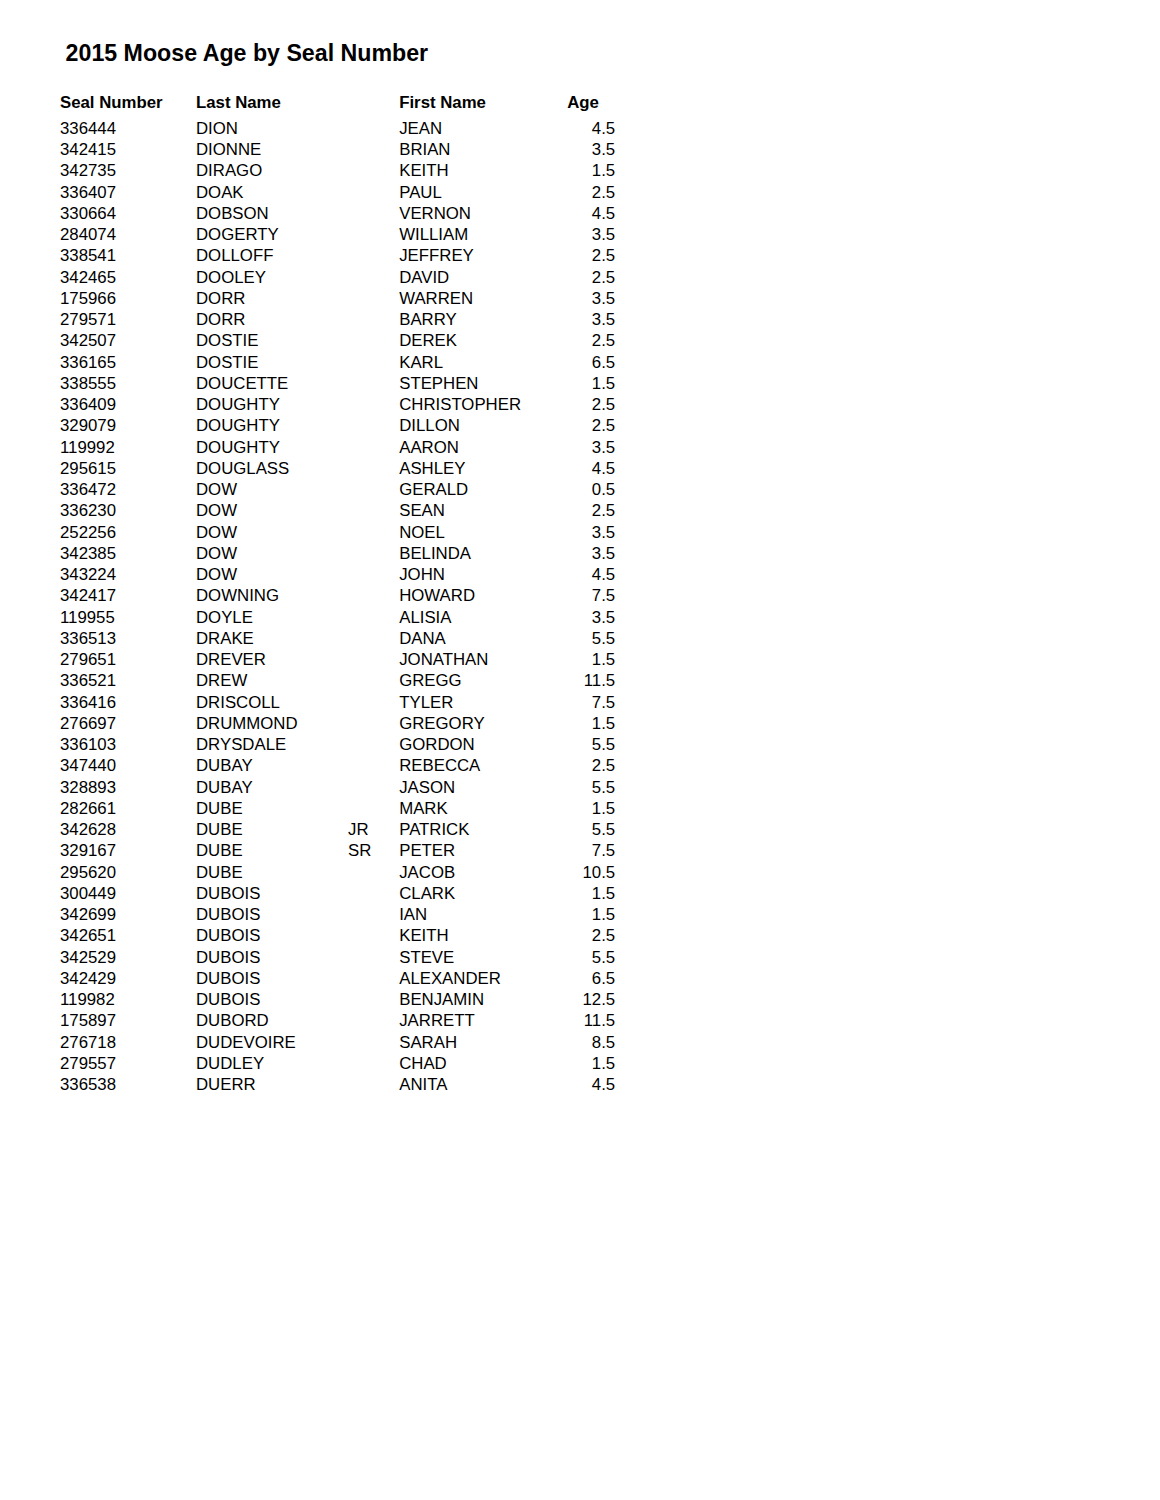2015 Moose Age by Seal Number
| Seal Number | Last Name | | First Name | Age |
| --- | --- | --- | --- | --- |
| 336444 | DION | | JEAN | 4.5 |
| 342415 | DIONNE | | BRIAN | 3.5 |
| 342735 | DIRAGO | | KEITH | 1.5 |
| 336407 | DOAK | | PAUL | 2.5 |
| 330664 | DOBSON | | VERNON | 4.5 |
| 284074 | DOGERTY | | WILLIAM | 3.5 |
| 338541 | DOLLOFF | | JEFFREY | 2.5 |
| 342465 | DOOLEY | | DAVID | 2.5 |
| 175966 | DORR | | WARREN | 3.5 |
| 279571 | DORR | | BARRY | 3.5 |
| 342507 | DOSTIE | | DEREK | 2.5 |
| 336165 | DOSTIE | | KARL | 6.5 |
| 338555 | DOUCETTE | | STEPHEN | 1.5 |
| 336409 | DOUGHTY | | CHRISTOPHER | 2.5 |
| 329079 | DOUGHTY | | DILLON | 2.5 |
| 119992 | DOUGHTY | | AARON | 3.5 |
| 295615 | DOUGLASS | | ASHLEY | 4.5 |
| 336472 | DOW | | GERALD | 0.5 |
| 336230 | DOW | | SEAN | 2.5 |
| 252256 | DOW | | NOEL | 3.5 |
| 342385 | DOW | | BELINDA | 3.5 |
| 343224 | DOW | | JOHN | 4.5 |
| 342417 | DOWNING | | HOWARD | 7.5 |
| 119955 | DOYLE | | ALISIA | 3.5 |
| 336513 | DRAKE | | DANA | 5.5 |
| 279651 | DREVER | | JONATHAN | 1.5 |
| 336521 | DREW | | GREGG | 11.5 |
| 336416 | DRISCOLL | | TYLER | 7.5 |
| 276697 | DRUMMOND | | GREGORY | 1.5 |
| 336103 | DRYSDALE | | GORDON | 5.5 |
| 347440 | DUBAY | | REBECCA | 2.5 |
| 328893 | DUBAY | | JASON | 5.5 |
| 282661 | DUBE | | MARK | 1.5 |
| 342628 | DUBE | JR | PATRICK | 5.5 |
| 329167 | DUBE | SR | PETER | 7.5 |
| 295620 | DUBE | | JACOB | 10.5 |
| 300449 | DUBOIS | | CLARK | 1.5 |
| 342699 | DUBOIS | | IAN | 1.5 |
| 342651 | DUBOIS | | KEITH | 2.5 |
| 342529 | DUBOIS | | STEVE | 5.5 |
| 342429 | DUBOIS | | ALEXANDER | 6.5 |
| 119982 | DUBOIS | | BENJAMIN | 12.5 |
| 175897 | DUBORD | | JARRETT | 11.5 |
| 276718 | DUDEVOIRE | | SARAH | 8.5 |
| 279557 | DUDLEY | | CHAD | 1.5 |
| 336538 | DUERR | | ANITA | 4.5 |